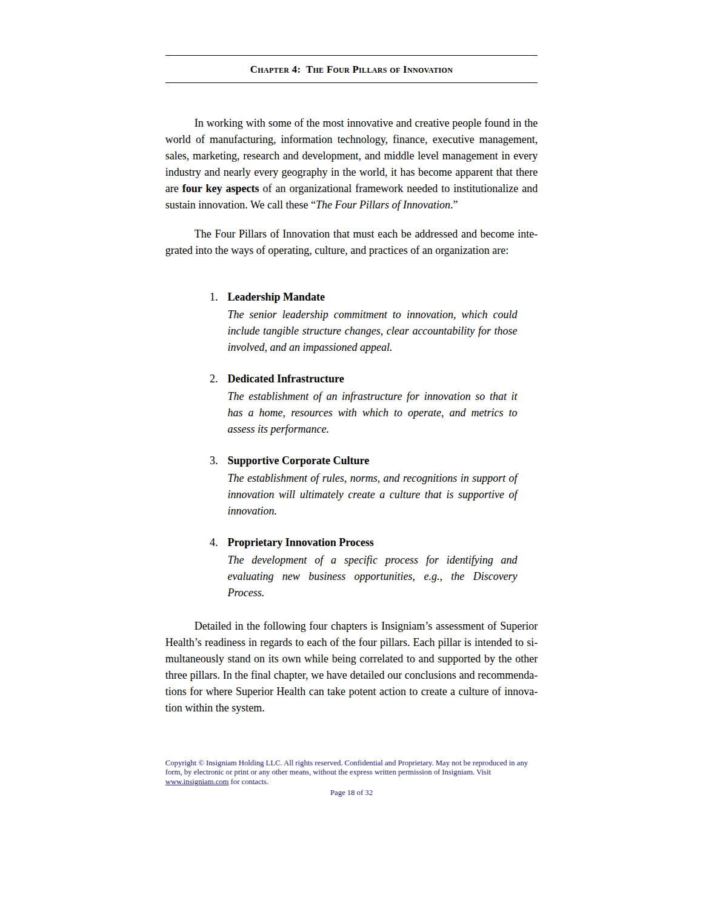Chapter 4: The Four Pillars of Innovation
In working with some of the most innovative and creative people found in the world of manufacturing, information technology, finance, executive management, sales, marketing, research and development, and middle level management in every industry and nearly every geography in the world, it has become apparent that there are four key aspects of an organizational framework needed to institutionalize and sustain innovation. We call these “The Four Pillars of Innovation.”
The Four Pillars of Innovation that must each be addressed and become integrated into the ways of operating, culture, and practices of an organization are:
Leadership Mandate The senior leadership commitment to innovation, which could include tangible structure changes, clear accountability for those involved, and an impassioned appeal.
Dedicated Infrastructure The establishment of an infrastructure for innovation so that it has a home, resources with which to operate, and metrics to assess its performance.
Supportive Corporate Culture The establishment of rules, norms, and recognitions in support of innovation will ultimately create a culture that is supportive of innovation.
Proprietary Innovation Process The development of a specific process for identifying and evaluating new business opportunities, e.g., the Discovery Process.
Detailed in the following four chapters is Insigniam’s assessment of Superior Health’s readiness in regards to each of the four pillars. Each pillar is intended to simultaneously stand on its own while being correlated to and supported by the other three pillars. In the final chapter, we have detailed our conclusions and recommendations for where Superior Health can take potent action to create a culture of innovation within the system.
Copyright © Insigniam Holding LLC. All rights reserved. Confidential and Proprietary. May not be reproduced in any form, by electronic or print or any other means, without the express written permission of Insigniam. Visit www.insigniam.com for contacts. Page 18 of 32